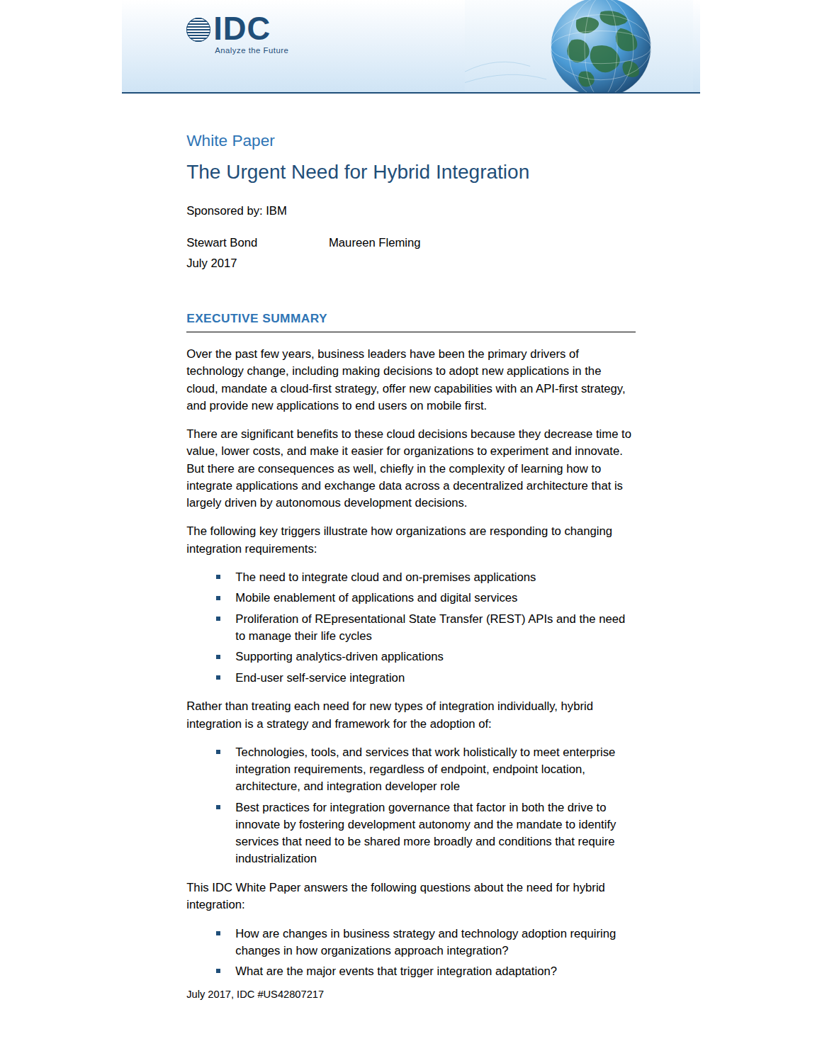IDC
Analyze the Future
White Paper
The Urgent Need for Hybrid Integration
Sponsored by: IBM
Stewart Bond
Maureen Fleming
July 2017
EXECUTIVE SUMMARY
Over the past few years, business leaders have been the primary drivers of technology change, including making decisions to adopt new applications in the cloud, mandate a cloud-first strategy, offer new capabilities with an API-first strategy, and provide new applications to end users on mobile first.
There are significant benefits to these cloud decisions because they decrease time to value, lower costs, and make it easier for organizations to experiment and innovate. But there are consequences as well, chiefly in the complexity of learning how to integrate applications and exchange data across a decentralized architecture that is largely driven by autonomous development decisions.
The following key triggers illustrate how organizations are responding to changing integration requirements:
The need to integrate cloud and on-premises applications
Mobile enablement of applications and digital services
Proliferation of REpresentational State Transfer (REST) APIs and the need to manage their life cycles
Supporting analytics-driven applications
End-user self-service integration
Rather than treating each need for new types of integration individually, hybrid integration is a strategy and framework for the adoption of:
Technologies, tools, and services that work holistically to meet enterprise integration requirements, regardless of endpoint, endpoint location, architecture, and integration developer role
Best practices for integration governance that factor in both the drive to innovate by fostering development autonomy and the mandate to identify services that need to be shared more broadly and conditions that require industrialization
This IDC White Paper answers the following questions about the need for hybrid integration:
How are changes in business strategy and technology adoption requiring changes in how organizations approach integration?
What are the major events that trigger integration adaptation?
July 2017, IDC #US42807217